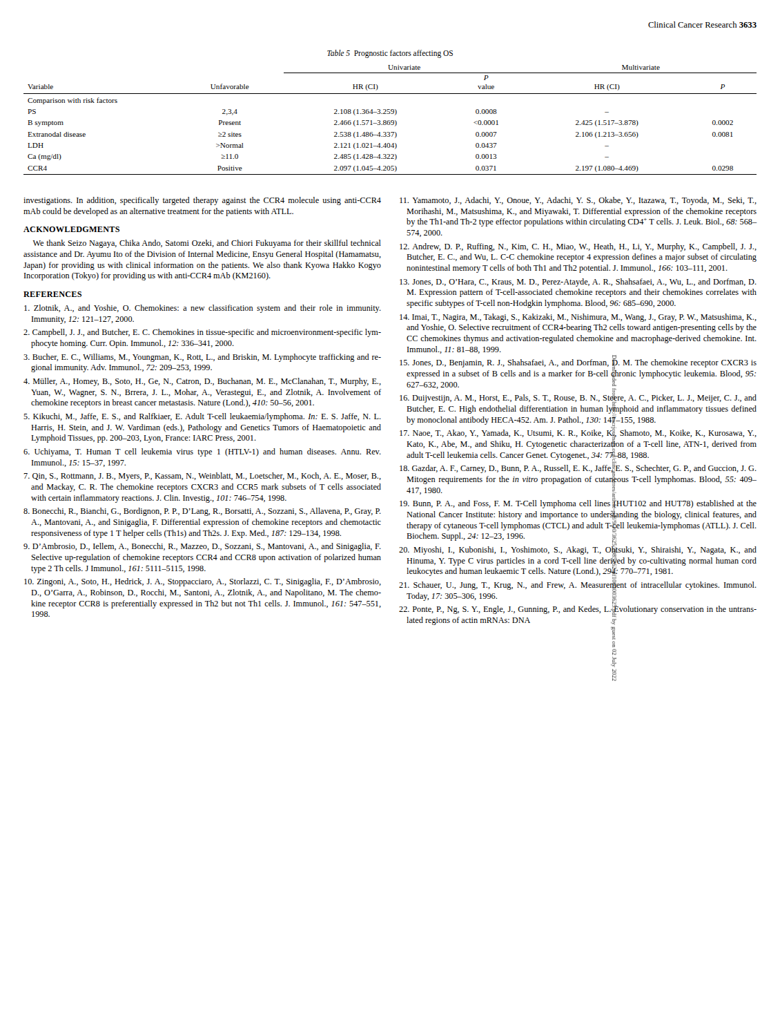Clinical Cancer Research 3633
Table 5 Prognostic factors affecting OS
| | | Univariate | Multivariate |
| --- | --- | --- | --- |
| Variable | Unfavorable | HR (CI) | P value | HR (CI) | P |
| Comparison with risk factors |
| PS | 2,3,4 | 2.108 (1.364–3.259) | 0.0008 | – | |
| B symptom | Present | 2.466 (1.571–3.869) | <0.0001 | 2.425 (1.517–3.878) | 0.0002 |
| Extranodal disease | ≥2 sites | 2.538 (1.486–4.337) | 0.0007 | 2.106 (1.213–3.656) | 0.0081 |
| LDH | >Normal | 2.121 (1.021–4.404) | 0.0437 | – | |
| Ca (mg/dl) | ≥11.0 | 2.485 (1.428–4.322) | 0.0013 | – | |
| CCR4 | Positive | 2.097 (1.045–4.205) | 0.0371 | 2.197 (1.080–4.469) | 0.0298 |
investigations. In addition, specifically targeted therapy against the CCR4 molecule using anti-CCR4 mAb could be developed as an alternative treatment for the patients with ATLL.
Acknowledgments
We thank Seizo Nagaya, Chika Ando, Satomi Ozeki, and Chiori Fukuyama for their skillful technical assistance and Dr. Ayumu Ito of the Division of Internal Medicine, Ensyu General Hospital (Hamamatsu, Japan) for providing us with clinical information on the patients. We also thank Kyowa Hakko Kogyo Incorporation (Tokyo) for providing us with anti-CCR4 mAb (KM2160).
References
1. Zlotnik, A., and Yoshie, O. Chemokines: a new classification system and their role in immunity. Immunity, 12: 121–127, 2000.
2. Campbell, J. J., and Butcher, E. C. Chemokines in tissue-specific and microenvironment-specific lymphocyte homing. Curr. Opin. Immunol., 12: 336–341, 2000.
3. Bucher, E. C., Williams, M., Youngman, K., Rott, L., and Briskin, M. Lymphocyte trafficking and regional immunity. Adv. Immunol., 72: 209–253, 1999.
4. Müller, A., Homey, B., Soto, H., Ge, N., Catron, D., Buchanan, M. E., McClanahan, T., Murphy, E., Yuan, W., Wagner, S. N., Brrera, J. L., Mohar, A., Verastegui, E., and Zlotnik, A. Involvement of chemokine receptors in breast cancer metastasis. Nature (Lond.), 410: 50–56, 2001.
5. Kikuchi, M., Jaffe, E. S., and Ralfkiaer, E. Adult T-cell leukaemia/lymphoma. In: E. S. Jaffe, N. L. Harris, H. Stein, and J. W. Vardiman (eds.), Pathology and Genetics Tumors of Haematopoietic and Lymphoid Tissues, pp. 200–203, Lyon, France: IARC Press, 2001.
6. Uchiyama, T. Human T cell leukemia virus type 1 (HTLV-1) and human diseases. Annu. Rev. Immunol., 15: 15–37, 1997.
7. Qin, S., Rottmann, J. B., Myers, P., Kassam, N., Weinblatt, M., Loetscher, M., Koch, A. E., Moser, B., and Mackay, C. R. The chemokine receptors CXCR3 and CCR5 mark subsets of T cells associated with certain inflammatory reactions. J. Clin. Investig., 101: 746–754, 1998.
8. Bonecchi, R., Bianchi, G., Bordignon, P. P., D’Lang, R., Borsatti, A., Sozzani, S., Allavena, P., Gray, P. A., Mantovani, A., and Sinigaglia, F. Differential expression of chemokine receptors and chemotactic responsiveness of type 1 T helper cells (Th1s) and Th2s. J. Exp. Med., 187: 129–134, 1998.
9. D’Ambrosio, D., Iellem, A., Bonecchi, R., Mazzeo, D., Sozzani, S., Mantovani, A., and Sinigaglia, F. Selective up-regulation of chemokine receptors CCR4 and CCR8 upon activation of polarized human type 2 Th cells. J Immunol., 161: 5111–5115, 1998.
10. Zingoni, A., Soto, H., Hedrick, J. A., Stoppacciaro, A., Storlazzi, C. T., Sinigaglia, F., D’Ambrosio, D., O’Garra, A., Robinson, D., Rocchi, M., Santoni, A., Zlotnik, A., and Napolitano, M. The chemokine receptor CCR8 is preferentially expressed in Th2 but not Th1 cells. J. Immunol., 161: 547–551, 1998.
11. Yamamoto, J., Adachi, Y., Onoue, Y., Adachi, Y. S., Okabe, Y., Itazawa, T., Toyoda, M., Seki, T., Morihashi, M., Matsushima, K., and Miyawaki, T. Differential expression of the chemokine receptors by the Th1-and Th-2 type effector populations within circulating CD4+ T cells. J. Leuk. Biol., 68: 568–574, 2000.
12. Andrew, D. P., Ruffing, N., Kim, C. H., Miao, W., Heath, H., Li, Y., Murphy, K., Campbell, J. J., Butcher, E. C., and Wu, L. C-C chemokine receptor 4 expression defines a major subset of circulating nonintestinal memory T cells of both Th1 and Th2 potential. J. Immunol., 166: 103–111, 2001.
13. Jones, D., O’Hara, C., Kraus, M. D., Perez-Atayde, A. R., Shahsafaei, A., Wu, L., and Dorfman, D. M. Expression pattern of T-cell-associated chemokine receptors and their chemokines correlates with specific subtypes of T-cell non-Hodgkin lymphoma. Blood, 96: 685–690, 2000.
14. Imai, T., Nagira, M., Takagi, S., Kakizaki, M., Nishimura, M., Wang, J., Gray, P. W., Matsushima, K., and Yoshie, O. Selective recruitment of CCR4-bearing Th2 cells toward antigen-presenting cells by the CC chemokines thymus and activation-regulated chemokine and macrophage-derived chemokine. Int. Immunol., 11: 81–88, 1999.
15. Jones, D., Benjamin, R. J., Shahsafaei, A., and Dorfman, D. M. The chemokine receptor CXCR3 is expressed in a subset of B cells and is a marker for B-cell chronic lymphocytic leukemia. Blood, 95: 627–632, 2000.
16. Duijvestijn, A. M., Horst, E., Pals, S. T., Rouse, B. N., Steere, A. C., Picker, L. J., Meijer, C. J., and Butcher, E. C. High endothelial differentiation in human lymphoid and inflammatory tissues defined by monoclonal antibody HECA-452. Am. J. Pathol., 130: 147–155, 1988.
17. Naoe, T., Akao, Y., Yamada, K., Utsumi, K. R., Koike, K., Shamoto, M., Koike, K., Kurosawa, Y., Kato, K., Abe, M., and Shiku, H. Cytogenetic characterization of a T-cell line, ATN-1, derived from adult T-cell leukemia cells. Cancer Genet. Cytogenet., 34: 77–88, 1988.
18. Gazdar, A. F., Carney, D., Bunn, P. A., Russell, E. K., Jaffe, E. S., Schechter, G. P., and Guccion, J. G. Mitogen requirements for the in vitro propagation of cutaneous T-cell lymphomas. Blood, 55: 409–417, 1980.
19. Bunn, P. A., and Foss, F. M. T-Cell lymphoma cell lines (HUT102 and HUT78) established at the National Cancer Institute: history and importance to understanding the biology, clinical features, and therapy of cytaneous T-cell lymphomas (CTCL) and adult T-cell leukemia-lymphomas (ATLL). J. Cell. Biochem. Suppl., 24: 12–23, 1996.
20. Miyoshi, I., Kubonishi, I., Yoshimoto, S., Akagi, T., Ohtsuki, Y., Shiraishi, Y., Nagata, K., and Hinuma, Y. Type C virus particles in a cord T-cell line derived by co-cultivating normal human cord leukocytes and human leukaemic T cells. Nature (Lond.), 294: 770–771, 1981.
21. Schauer, U., Jung, T., Krug, N., and Frew, A. Measurement of intracellular cytokines. Immunol. Today, 17: 305–306, 1996.
22. Ponte, P., Ng, S. Y., Engle, J., Gunning, P., and Kedes, L. Evolutionary conservation in the untranslated regions of actin mRNAs: DNA
Downloaded from http://aacrjournals.org/clincancerres/article-pdf/9/10/3625/2085262/df1003003625.pdf by guest on 02 July 2022